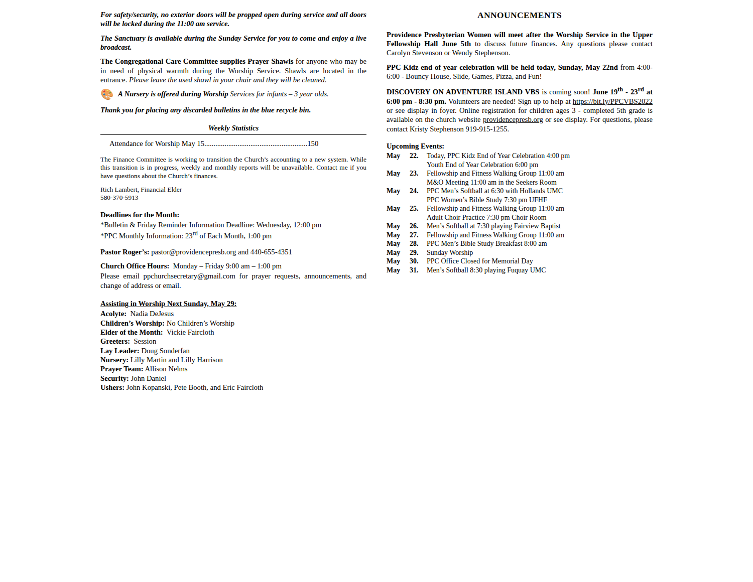For safety/security, no exterior doors will be propped open during service and all doors will be locked during the 11:00 am service.
The Sanctuary is available during the Sunday Service for you to come and enjoy a live broadcast.
The Congregational Care Committee supplies Prayer Shawls for anyone who may be in need of physical warmth during the Worship Service. Shawls are located in the entrance. Please leave the used shawl in your chair and they will be cleaned.
🎨
A Nursery is offered during Worship Services for infants – 3 year olds.
Thank you for placing any discarded bulletins in the blue recycle bin.
Weekly Statistics
Attendance for Worship May 15........................................................150
The Finance Committee is working to transition the Church’s accounting to a new system. While this transition is in progress, weekly and monthly reports will be unavailable. Contact me if you have questions about the Church’s finances.
Rich Lambert, Financial Elder
580-370-5913
Deadlines for the Month:
*Bulletin & Friday Reminder Information Deadline: Wednesday, 12:00 pm
*PPC Monthly Information: 23rd of Each Month, 1:00 pm
Pastor Roger’s: pastor@providencepresb.org and 440-655-4351
Church Office Hours: Monday – Friday 9:00 am – 1:00 pm
Please email ppchurchsecretary@gmail.com for prayer requests, announcements, and change of address or email.
Assisting in Worship Next Sunday, May 29:
Acolyte: Nadia DeJesus
Children’s Worship: No Children’s Worship
Elder of the Month: Vickie Faircloth
Greeters: Session
Lay Leader: Doug Sonderfan
Nursery: Lilly Martin and Lilly Harrison
Prayer Team: Allison Nelms
Security: John Daniel
Ushers: John Kopanski, Pete Booth, and Eric Faircloth
ANNOUNCEMENTS
Providence Presbyterian Women will meet after the Worship Service in the Upper Fellowship Hall June 5th to discuss future finances. Any questions please contact Carolyn Stevenson or Wendy Stephenson.
PPC Kidz end of year celebration will be held today, Sunday, May 22nd from 4:00-6:00 - Bouncy House, Slide, Games, Pizza, and Fun!
DISCOVERY ON ADVENTURE ISLAND VBS is coming soon! June 19th - 23rd at 6:00 pm - 8:30 pm. Volunteers are needed! Sign up to help at https://bit.ly/PPCVBS2022 or see display in foyer. Online registration for children ages 3 - completed 5th grade is available on the church website providencepresb.org or see display. For questions, please contact Kristy Stephenson 919-915-1255.
Upcoming Events:
| May | 22. | Today, PPC Kidz End of Year Celebration 4:00 pm |
| | | Youth End of Year Celebration 6:00 pm |
| May | 23. | Fellowship and Fitness Walking Group 11:00 am |
| | | M&O Meeting 11:00 am in the Seekers Room |
| May | 24. | PPC Men’s Softball at 6:30 with Hollands UMC |
| | | PPC Women’s Bible Study 7:30 pm UFHF |
| May | 25. | Fellowship and Fitness Walking Group 11:00 am |
| | | Adult Choir Practice 7:30 pm Choir Room |
| May | 26. | Men’s Softball at 7:30 playing Fairview Baptist |
| May | 27. | Fellowship and Fitness Walking Group 11:00 am |
| May | 28. | PPC Men’s Bible Study Breakfast 8:00 am |
| May | 29. | Sunday Worship |
| May | 30. | PPC Office Closed for Memorial Day |
| May | 31. | Men’s Softball 8:30 playing Fuquay UMC |